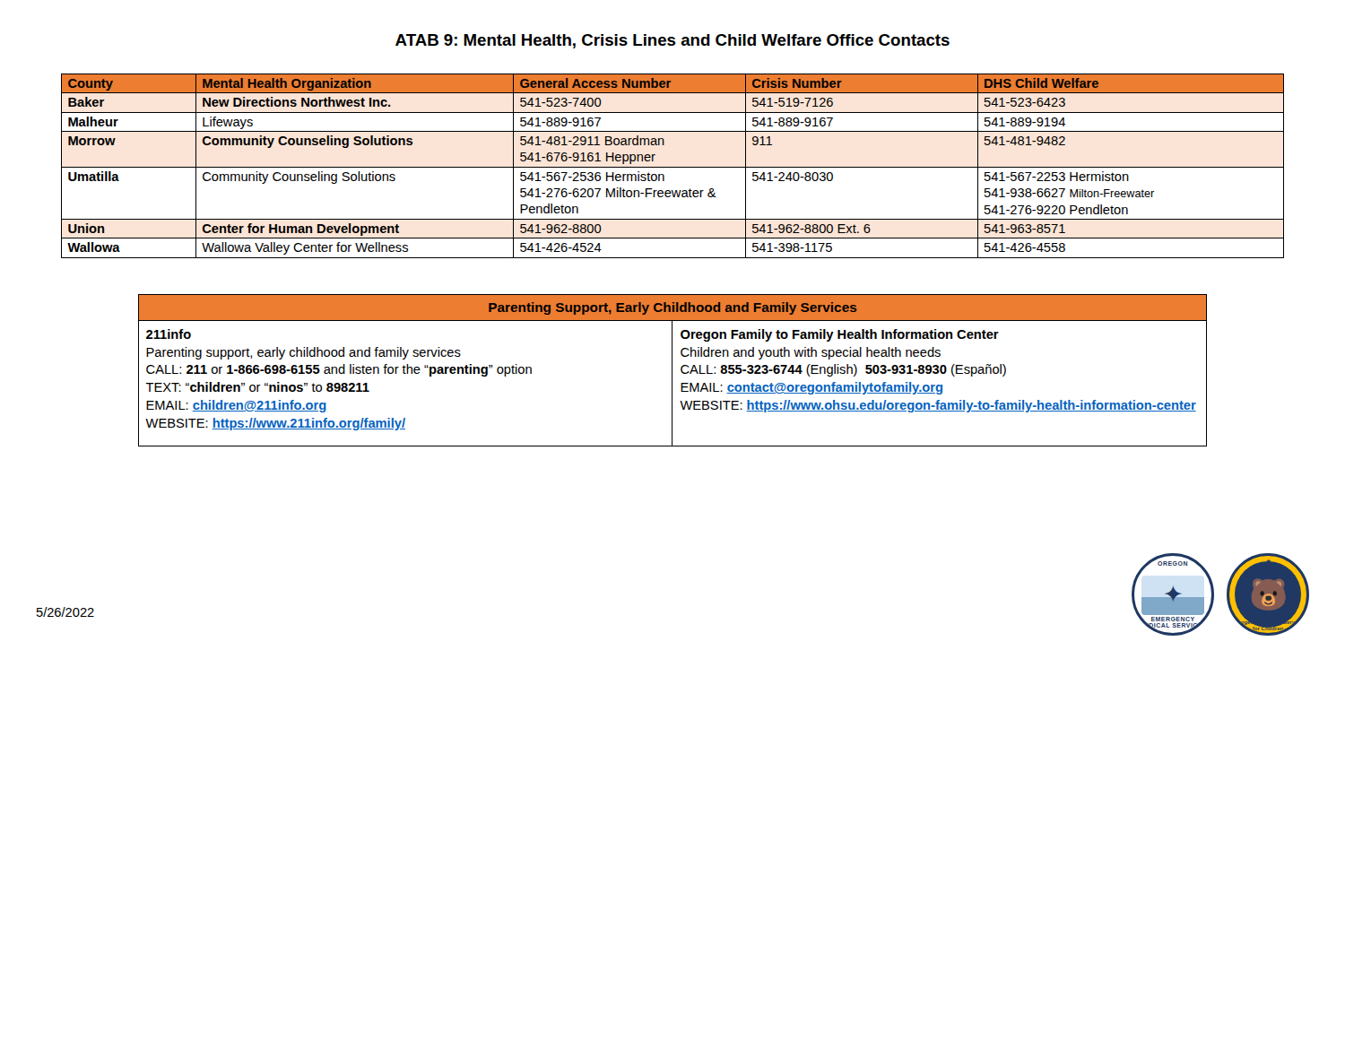ATAB 9: Mental Health, Crisis Lines and Child Welfare Office Contacts
| County | Mental Health Organization | General Access Number | Crisis Number | DHS Child Welfare |
| --- | --- | --- | --- | --- |
| Baker | New Directions Northwest Inc. | 541-523-7400 | 541-519-7126 | 541-523-6423 |
| Malheur | Lifeways | 541-889-9167 | 541-889-9167 | 541-889-9194 |
| Morrow | Community Counseling Solutions | 541-481-2911 Boardman 541-676-9161 Heppner | 911 | 541-481-9482 |
| Umatilla | Community Counseling Solutions | 541-567-2536 Hermiston 541-276-6207 Milton-Freewater & Pendleton | 541-240-8030 | 541-567-2253 Hermiston 541-938-6627 Milton-Freewater 541-276-9220 Pendleton |
| Union | Center for Human Development | 541-962-8800 | 541-962-8800 Ext. 6 | 541-963-8571 |
| Wallowa | Wallowa Valley Center for Wellness | 541-426-4524 | 541-398-1175 | 541-426-4558 |
| Parenting Support, Early Childhood and Family Services |
| --- |
| 211info Parenting support, early childhood and family services CALL: 211 or 1-866-698-6155 and listen for the “ parenting ” option TEXT: “ children ” or “ ninos ” to 898211 EMAIL: children@211info.org WEBSITE: https://www.211info.org/family/ | Oregon Family to Family Health Information Center Children and youth with special health needs CALL: 855-323-6744 (English) 503-931-8930 (Español) EMAIL: contact@oregonfamilytofamily.org WEBSITE: https://www.ohsu.edu/oregon-family-to-family-health-information-center |
5/26/2022
OREGON
EMERGENCY MEDICAL SERVICES
✦
🐻
★
Emergency Medical Services for Children